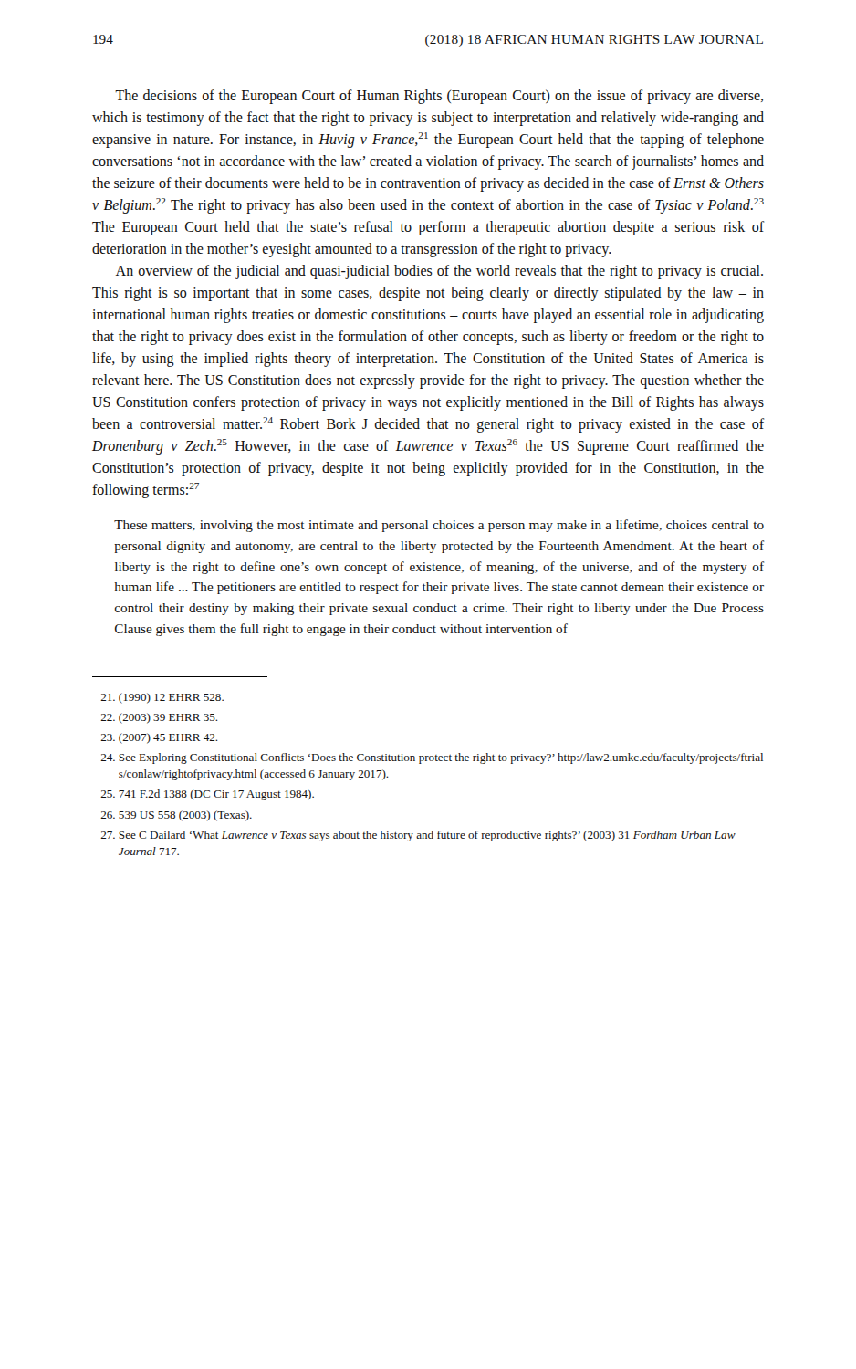194 (2018) 18 African Human Rights Law Journal
The decisions of the European Court of Human Rights (European Court) on the issue of privacy are diverse, which is testimony of the fact that the right to privacy is subject to interpretation and relatively wide-ranging and expansive in nature. For instance, in Huvig v France,21 the European Court held that the tapping of telephone conversations ‘not in accordance with the law’ created a violation of privacy. The search of journalists’ homes and the seizure of their documents were held to be in contravention of privacy as decided in the case of Ernst & Others v Belgium.22 The right to privacy has also been used in the context of abortion in the case of Tysiac v Poland.23 The European Court held that the state’s refusal to perform a therapeutic abortion despite a serious risk of deterioration in the mother’s eyesight amounted to a transgression of the right to privacy.
An overview of the judicial and quasi-judicial bodies of the world reveals that the right to privacy is crucial. This right is so important that in some cases, despite not being clearly or directly stipulated by the law – in international human rights treaties or domestic constitutions – courts have played an essential role in adjudicating that the right to privacy does exist in the formulation of other concepts, such as liberty or freedom or the right to life, by using the implied rights theory of interpretation. The Constitution of the United States of America is relevant here. The US Constitution does not expressly provide for the right to privacy. The question whether the US Constitution confers protection of privacy in ways not explicitly mentioned in the Bill of Rights has always been a controversial matter.24 Robert Bork J decided that no general right to privacy existed in the case of Dronenburg v Zech.25 However, in the case of Lawrence v Texas26 the US Supreme Court reaffirmed the Constitution’s protection of privacy, despite it not being explicitly provided for in the Constitution, in the following terms:27
These matters, involving the most intimate and personal choices a person may make in a lifetime, choices central to personal dignity and autonomy, are central to the liberty protected by the Fourteenth Amendment. At the heart of liberty is the right to define one’s own concept of existence, of meaning, of the universe, and of the mystery of human life ... The petitioners are entitled to respect for their private lives. The state cannot demean their existence or control their destiny by making their private sexual conduct a crime. Their right to liberty under the Due Process Clause gives them the full right to engage in their conduct without intervention of
(1990) 12 EHRR 528.
(2003) 39 EHRR 35.
(2007) 45 EHRR 42.
See Exploring Constitutional Conflicts ‘Does the Constitution protect the right to privacy?’ http://law2.umkc.edu/faculty/projects/ftrials/conlaw/rightofprivacy.html (accessed 6 January 2017).
741 F.2d 1388 (DC Cir 17 August 1984).
539 US 558 (2003) (Texas).
See C Dailard ‘What Lawrence v Texas says about the history and future of reproductive rights?’ (2003) 31 Fordham Urban Law Journal 717.